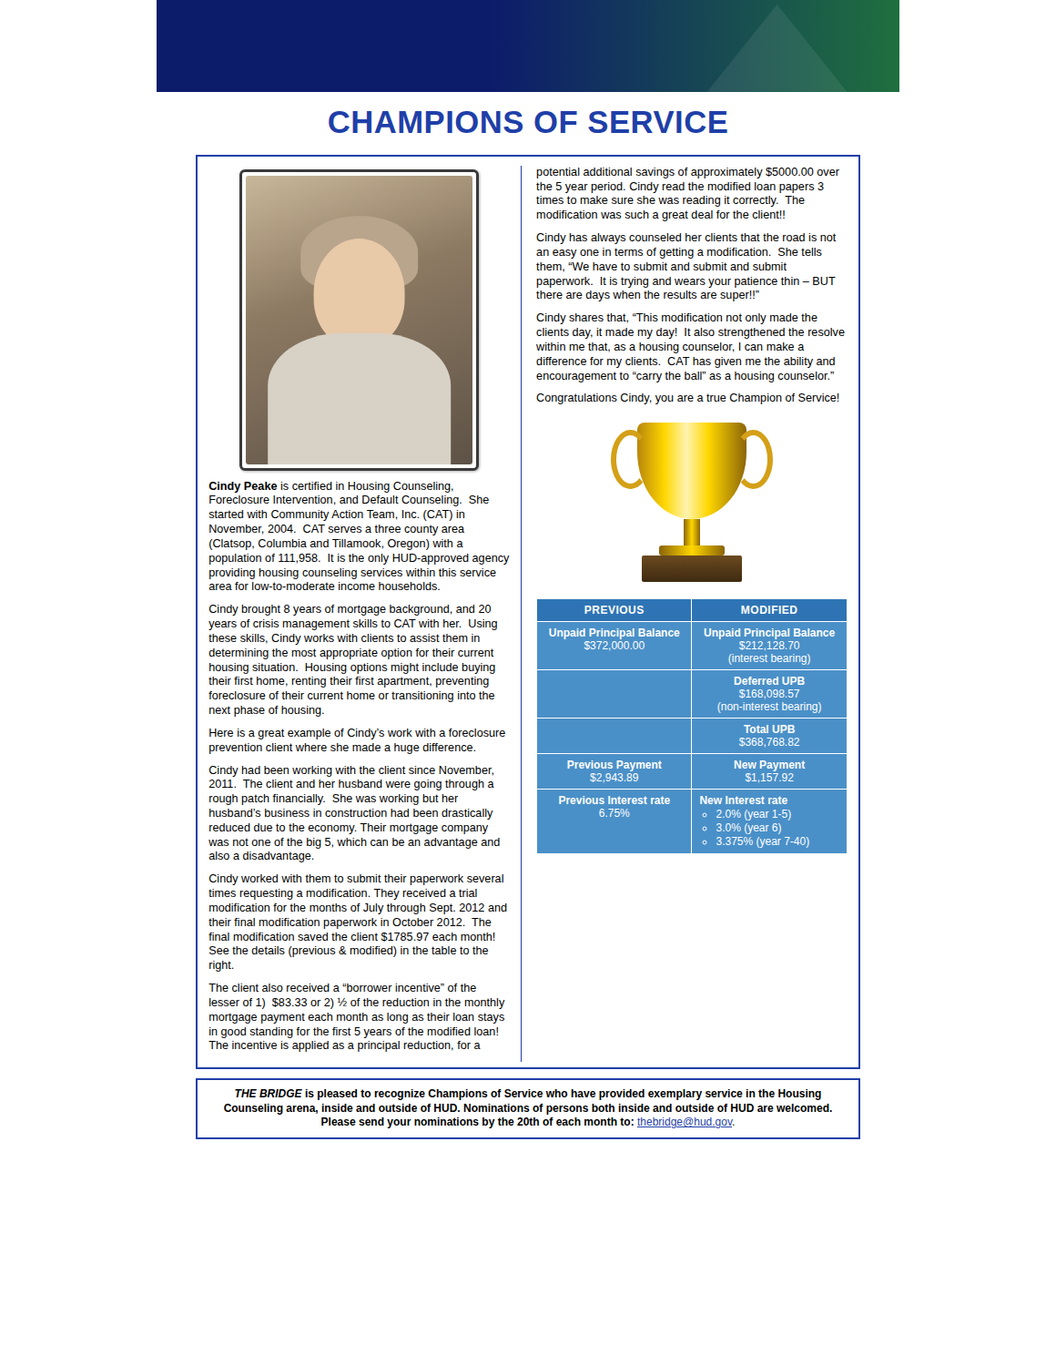CHAMPIONS OF SERVICE
Cindy Peake is certified in Housing Counseling, Foreclosure Intervention, and Default Counseling. She started with Community Action Team, Inc. (CAT) in November, 2004. CAT serves a three county area (Clatsop, Columbia and Tillamook, Oregon) with a population of 111,958. It is the only HUD-approved agency providing housing counseling services within this service area for low-to-moderate income households.
Cindy brought 8 years of mortgage background, and 20 years of crisis management skills to CAT with her. Using these skills, Cindy works with clients to assist them in determining the most appropriate option for their current housing situation. Housing options might include buying their first home, renting their first apartment, preventing foreclosure of their current home or transitioning into the next phase of housing.
Here is a great example of Cindy’s work with a foreclosure prevention client where she made a huge difference.
Cindy had been working with the client since November, 2011. The client and her husband were going through a rough patch financially. She was working but her husband’s business in construction had been drastically reduced due to the economy. Their mortgage company was not one of the big 5, which can be an advantage and also a disadvantage.
Cindy worked with them to submit their paperwork several times requesting a modification. They received a trial modification for the months of July through Sept. 2012 and their final modification paperwork in October 2012. The final modification saved the client $1785.97 each month! See the details (previous & modified) in the table to the right.
The client also received a “borrower incentive” of the lesser of 1) $83.33 or 2) ½ of the reduction in the monthly mortgage payment each month as long as their loan stays in good standing for the first 5 years of the modified loan! The incentive is applied as a principal reduction, for a
potential additional savings of approximately $5000.00 over the 5 year period. Cindy read the modified loan papers 3 times to make sure she was reading it correctly. The modification was such a great deal for the client!!
Cindy has always counseled her clients that the road is not an easy one in terms of getting a modification. She tells them, “We have to submit and submit and submit paperwork. It is trying and wears your patience thin – BUT there are days when the results are super!!”
Cindy shares that, “This modification not only made the clients day, it made my day! It also strengthened the resolve within me that, as a housing counselor, I can make a difference for my clients. CAT has given me the ability and encouragement to “carry the ball” as a housing counselor.”
Congratulations Cindy, you are a true Champion of Service!
| PREVIOUS | MODIFIED |
| --- | --- |
| Unpaid Principal Balance $372,000.00 | Unpaid Principal Balance $212,128.70 (interest bearing) |
| | Deferred UPB $168,098.57 (non-interest bearing) |
| | Total UPB $368,768.82 |
| Previous Payment $2,943.89 | New Payment $1,157.92 |
| Previous Interest rate 6.75% | New Interest rate 2.0% (year 1-5) 3.0% (year 6) 3.375% (year 7-40) |
THE BRIDGE is pleased to recognize Champions of Service who have provided exemplary service in the Housing Counseling arena, inside and outside of HUD. Nominations of persons both inside and outside of HUD are welcomed. Please send your nominations by the 20th of each month to: thebridge@hud.gov.